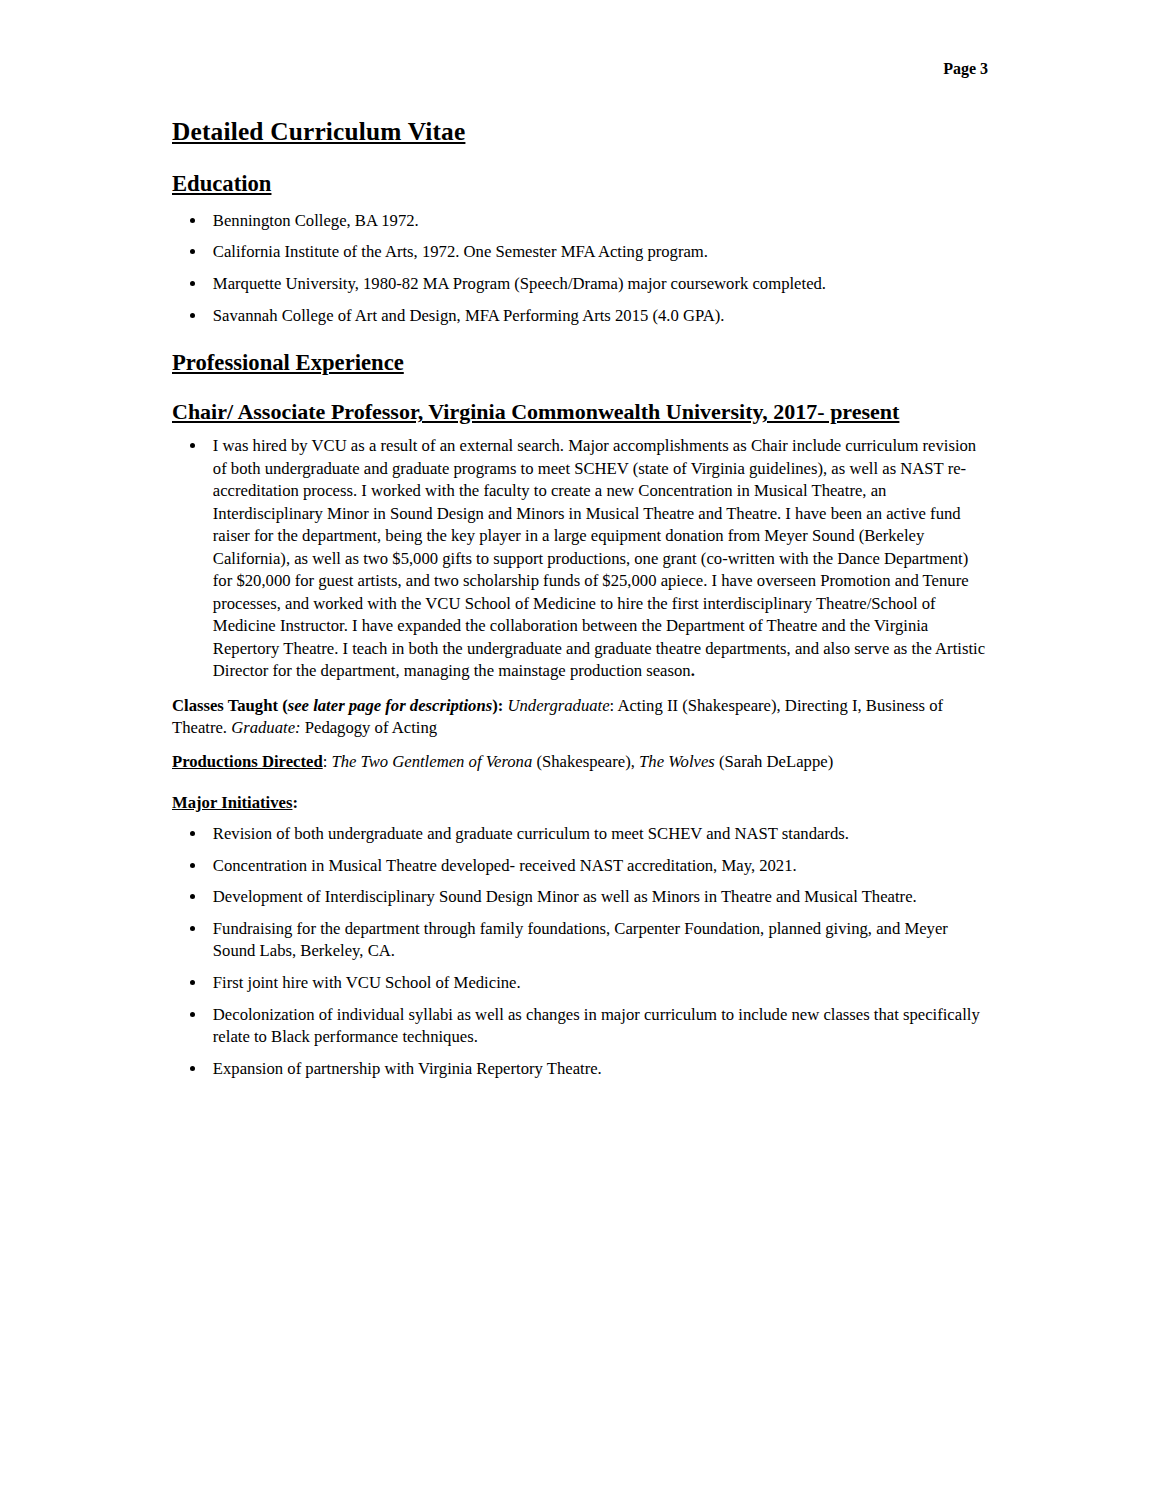Page 3
Detailed Curriculum Vitae
Education
Bennington College, BA 1972.
California Institute of the Arts, 1972. One Semester MFA Acting program.
Marquette University, 1980-82 MA Program (Speech/Drama) major coursework completed.
Savannah College of Art and Design, MFA Performing Arts 2015 (4.0 GPA).
Professional Experience
Chair/ Associate Professor, Virginia Commonwealth University, 2017- present
I was hired by VCU as a result of an external search. Major accomplishments as Chair include curriculum revision of both undergraduate and graduate programs to meet SCHEV (state of Virginia guidelines), as well as NAST re-accreditation process. I worked with the faculty to create a new Concentration in Musical Theatre, an Interdisciplinary Minor in Sound Design and Minors in Musical Theatre and Theatre. I have been an active fund raiser for the department, being the key player in a large equipment donation from Meyer Sound (Berkeley California), as well as two $5,000 gifts to support productions, one grant (co-written with the Dance Department) for $20,000 for guest artists, and two scholarship funds of $25,000 apiece. I have overseen Promotion and Tenure processes, and worked with the VCU School of Medicine to hire the first interdisciplinary Theatre/School of Medicine Instructor. I have expanded the collaboration between the Department of Theatre and the Virginia Repertory Theatre. I teach in both the undergraduate and graduate theatre departments, and also serve as the Artistic Director for the department, managing the mainstage production season.
Classes Taught (see later page for descriptions): Undergraduate: Acting II (Shakespeare), Directing I, Business of Theatre. Graduate: Pedagogy of Acting
Productions Directed: The Two Gentlemen of Verona (Shakespeare), The Wolves (Sarah DeLappe)
Major Initiatives:
Revision of both undergraduate and graduate curriculum to meet SCHEV and NAST standards.
Concentration in Musical Theatre developed- received NAST accreditation, May, 2021.
Development of Interdisciplinary Sound Design Minor as well as Minors in Theatre and Musical Theatre.
Fundraising for the department through family foundations, Carpenter Foundation, planned giving, and Meyer Sound Labs, Berkeley, CA.
First joint hire with VCU School of Medicine.
Decolonization of individual syllabi as well as changes in major curriculum to include new classes that specifically relate to Black performance techniques.
Expansion of partnership with Virginia Repertory Theatre.